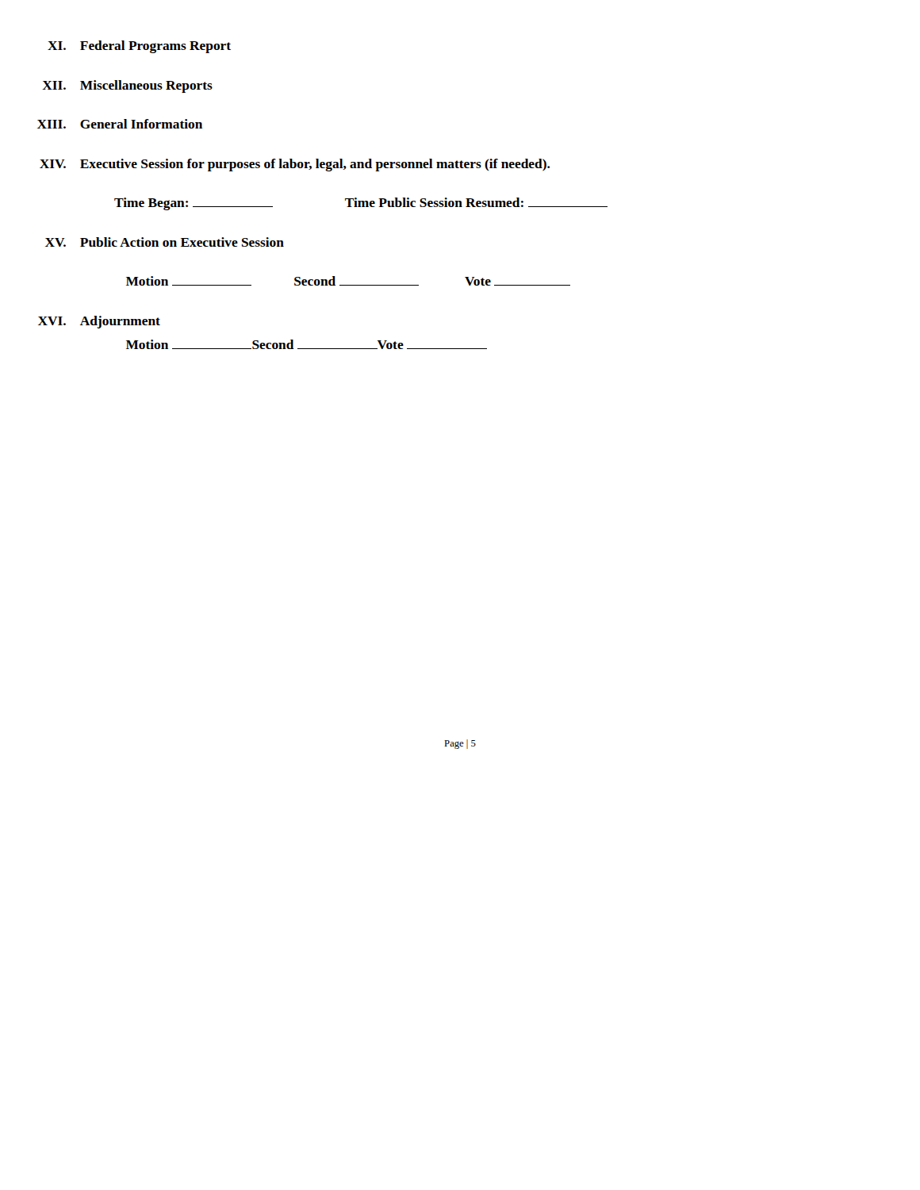XI.
Federal Programs Report
XII.
Miscellaneous Reports
XIII.
General Information
XIV.
Executive Session for purposes of labor, legal, and personnel matters (if needed).
Time Began: Time Public Session Resumed:
XV.
Public Action on Executive Session
Motion Second Vote
XVI.
Adjournment
Motion Second Vote
Page | 5